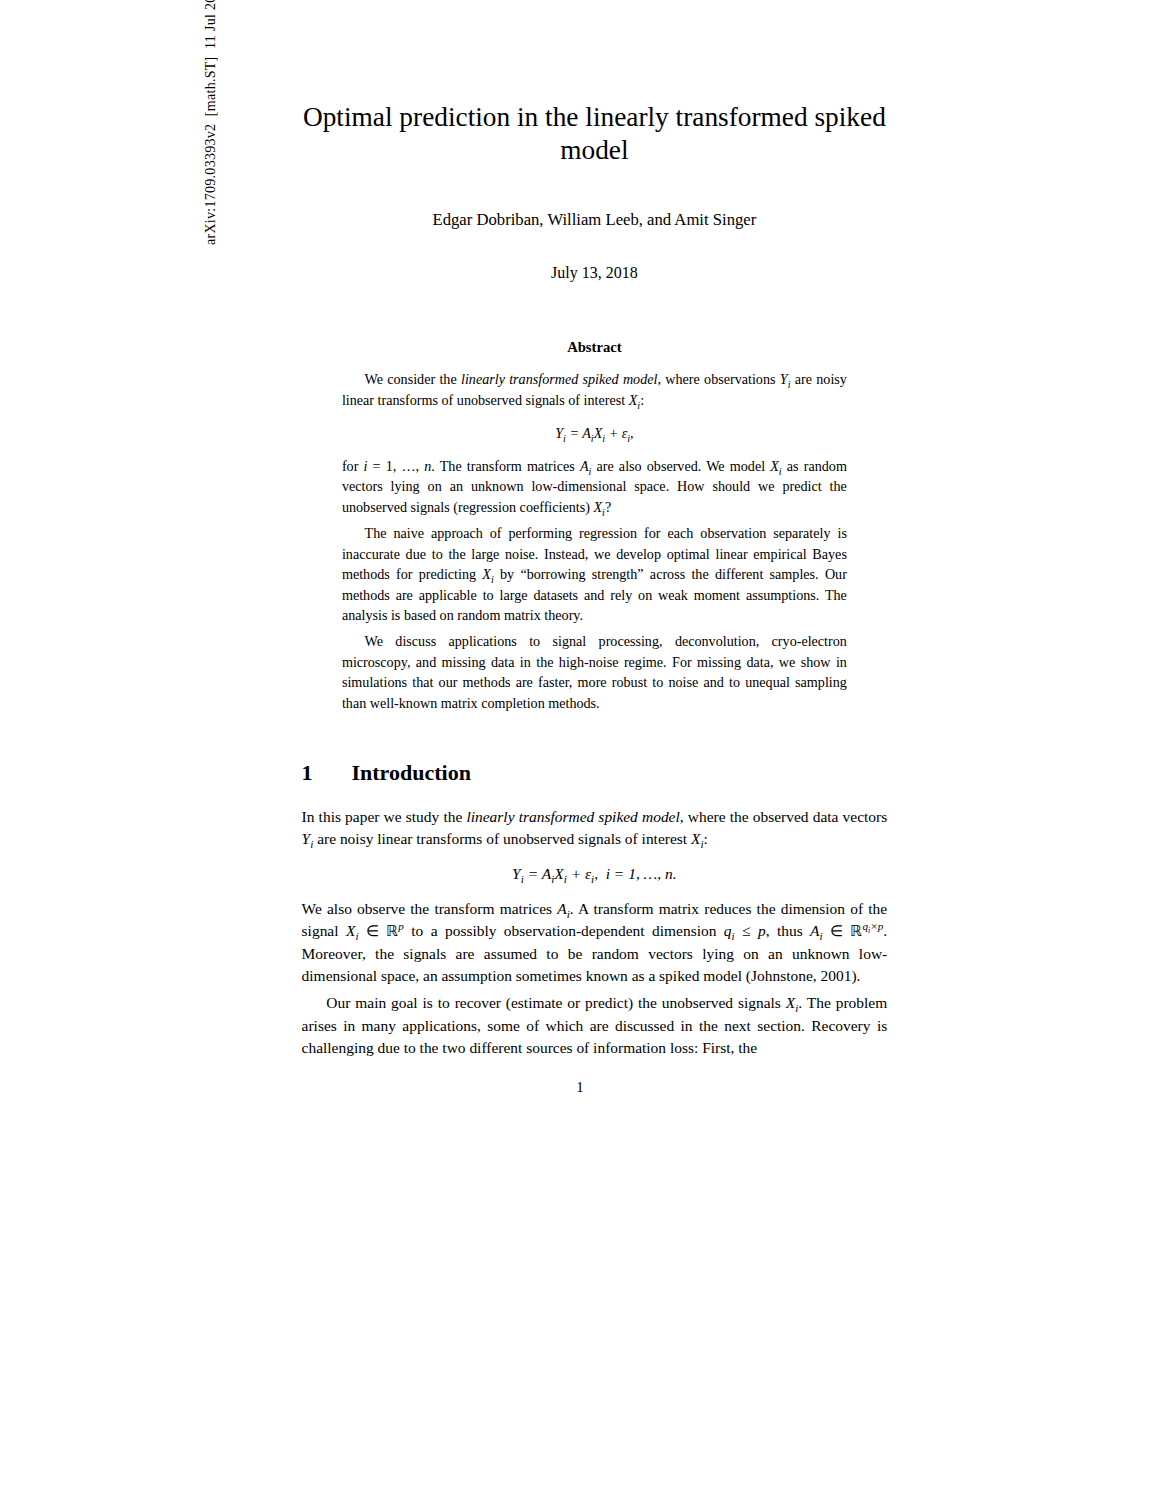arXiv:1709.03393v2 [math.ST] 11 Jul 2018
Optimal prediction in the linearly transformed spiked
model
Edgar Dobriban, William Leeb, and Amit Singer
July 13, 2018
Abstract
We consider the linearly transformed spiked model, where observations Yi are noisy linear transforms of unobserved signals of interest Xi:
Yi = AiXi + εi,
for i = 1, …, n. The transform matrices Ai are also observed. We model Xi as random vectors lying on an unknown low-dimensional space. How should we predict the unobserved signals (regression coefficients) Xi?
The naive approach of performing regression for each observation separately is inaccurate due to the large noise. Instead, we develop optimal linear empirical Bayes methods for predicting Xi by “borrowing strength” across the different samples. Our methods are applicable to large datasets and rely on weak moment assumptions. The analysis is based on random matrix theory.
We discuss applications to signal processing, deconvolution, cryo-electron microscopy, and missing data in the high-noise regime. For missing data, we show in simulations that our methods are faster, more robust to noise and to unequal sampling than well-known matrix completion methods.
1 Introduction
In this paper we study the linearly transformed spiked model, where the observed data vectors Yi are noisy linear transforms of unobserved signals of interest Xi:
Yi = AiXi + εi, i = 1, …, n.
We also observe the transform matrices Ai. A transform matrix reduces the dimension of the signal Xi ∈ ℝp to a possibly observation-dependent dimension qi ≤ p, thus Ai ∈ ℝqi×p. Moreover, the signals are assumed to be random vectors lying on an unknown low-dimensional space, an assumption sometimes known as a spiked model (Johnstone, 2001).
Our main goal is to recover (estimate or predict) the unobserved signals Xi. The problem arises in many applications, some of which are discussed in the next section. Recovery is challenging due to the two different sources of information loss: First, the
1